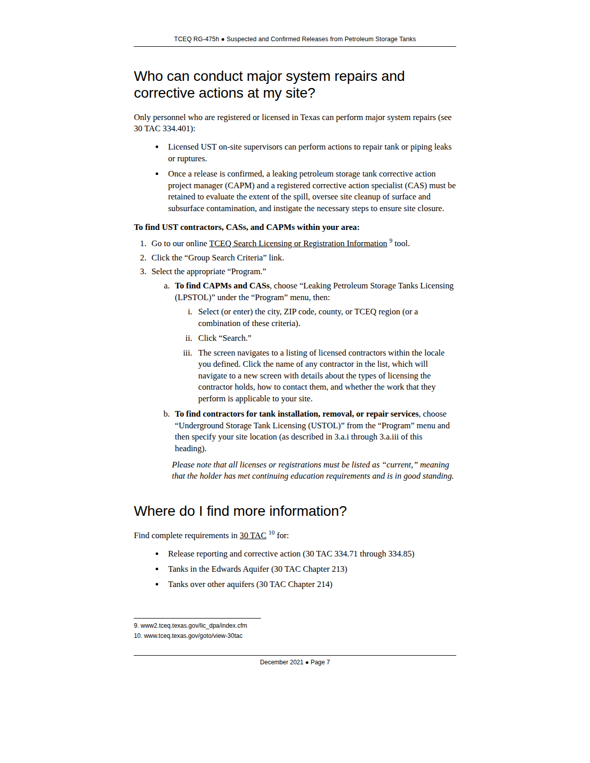TCEQ RG-475h ● Suspected and Confirmed Releases from Petroleum Storage Tanks
Who can conduct major system repairs and corrective actions at my site?
Only personnel who are registered or licensed in Texas can perform major system repairs (see 30 TAC 334.401):
Licensed UST on-site supervisors can perform actions to repair tank or piping leaks or ruptures.
Once a release is confirmed, a leaking petroleum storage tank corrective action project manager (CAPM) and a registered corrective action specialist (CAS) must be retained to evaluate the extent of the spill, oversee site cleanup of surface and subsurface contamination, and instigate the necessary steps to ensure site closure.
To find UST contractors, CASs, and CAPMs within your area:
Go to our online TCEQ Search Licensing or Registration Information 9 tool.
Click the “Group Search Criteria” link.
Select the appropriate “Program.”
To find CAPMs and CASs, choose “Leaking Petroleum Storage Tanks Licensing (LPSTOL)” under the “Program” menu, then:
Select (or enter) the city, ZIP code, county, or TCEQ region (or a combination of these criteria).
Click “Search.”
The screen navigates to a listing of licensed contractors within the locale you defined. Click the name of any contractor in the list, which will navigate to a new screen with details about the types of licensing the contractor holds, how to contact them, and whether the work that they perform is applicable to your site.
To find contractors for tank installation, removal, or repair services, choose “Underground Storage Tank Licensing (USTOL)” from the “Program” menu and then specify your site location (as described in 3.a.i through 3.a.iii of this heading).
Please note that all licenses or registrations must be listed as “current,” meaning that the holder has met continuing education requirements and is in good standing.
Where do I find more information?
Find complete requirements in 30 TAC 10 for:
Release reporting and corrective action (30 TAC 334.71 through 334.85)
Tanks in the Edwards Aquifer (30 TAC Chapter 213)
Tanks over other aquifers (30 TAC Chapter 214)
9. www2.tceq.texas.gov/lic_dpa/index.cfm
10. www.tceq.texas.gov/goto/view-30tac
December 2021 ● Page 7